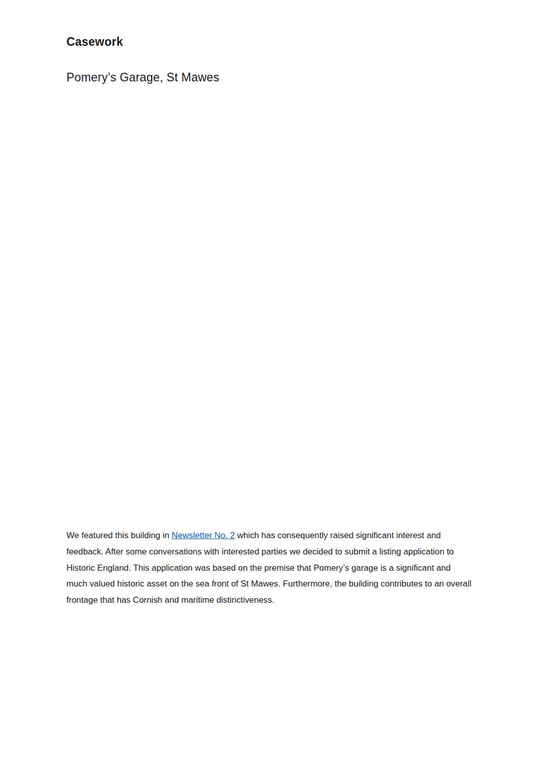Casework
Pomery’s Garage, St Mawes
We featured this building in Newsletter No. 2 which has consequently raised significant interest and feedback. After some conversations with interested parties we decided to submit a listing application to Historic England. This application was based on the premise that Pomery’s garage is a significant and much valued historic asset on the sea front of St Mawes. Furthermore, the building contributes to an overall frontage that has Cornish and maritime distinctiveness.